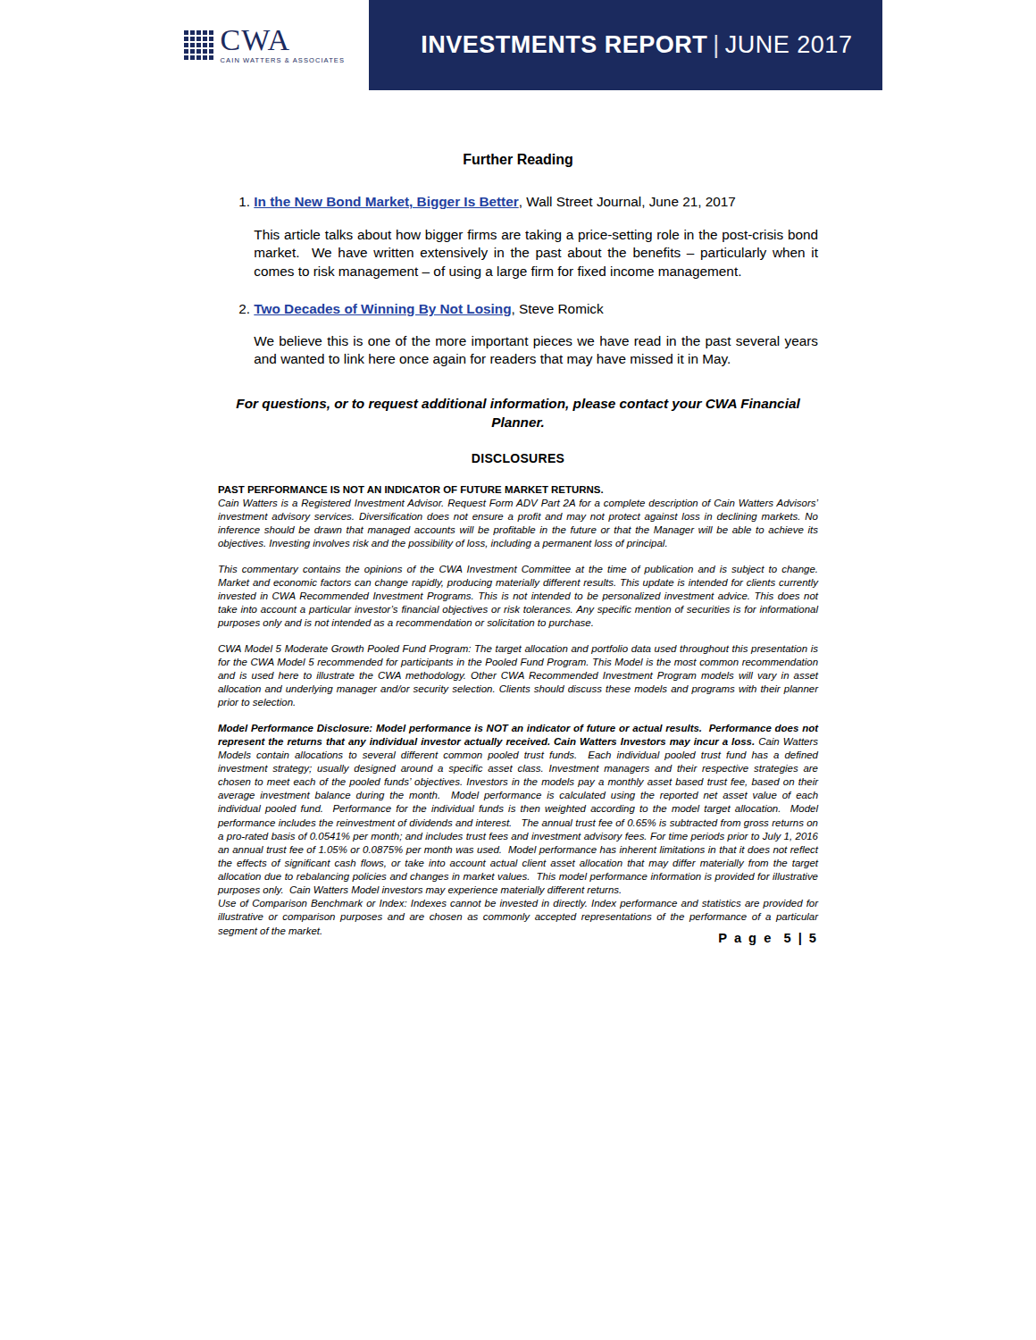CWA
Cain Watters & Associates
INVESTMENTS REPORT|JUNE 2017
Further Reading
In the New Bond Market, Bigger Is Better, Wall Street Journal, June 21, 2017
This article talks about how bigger firms are taking a price-setting role in the post-crisis bond market. We have written extensively in the past about the benefits – particularly when it comes to risk management – of using a large firm for fixed income management.
Two Decades of Winning By Not Losing, Steve Romick
We believe this is one of the more important pieces we have read in the past several years and wanted to link here once again for readers that may have missed it in May.
For questions, or to request additional information, please contact your CWA Financial Planner.
DISCLOSURES
PAST PERFORMANCE IS NOT AN INDICATOR OF FUTURE MARKET RETURNS.
Cain Watters is a Registered Investment Advisor. Request Form ADV Part 2A for a complete description of Cain Watters Advisors’ investment advisory services. Diversification does not ensure a profit and may not protect against loss in declining markets. No inference should be drawn that managed accounts will be profitable in the future or that the Manager will be able to achieve its objectives. Investing involves risk and the possibility of loss, including a permanent loss of principal.
This commentary contains the opinions of the CWA Investment Committee at the time of publication and is subject to change. Market and economic factors can change rapidly, producing materially different results. This update is intended for clients currently invested in CWA Recommended Investment Programs. This is not intended to be personalized investment advice. This does not take into account a particular investor’s financial objectives or risk tolerances. Any specific mention of securities is for informational purposes only and is not intended as a recommendation or solicitation to purchase.
CWA Model 5 Moderate Growth Pooled Fund Program: The target allocation and portfolio data used throughout this presentation is for the CWA Model 5 recommended for participants in the Pooled Fund Program. This Model is the most common recommendation and is used here to illustrate the CWA methodology. Other CWA Recommended Investment Program models will vary in asset allocation and underlying manager and/or security selection. Clients should discuss these models and programs with their planner prior to selection.
Model Performance Disclosure: Model performance is NOT an indicator of future or actual results. Performance does not represent the returns that any individual investor actually received. Cain Watters Investors may incur a loss. Cain Watters Models contain allocations to several different common pooled trust funds. Each individual pooled trust fund has a defined investment strategy; usually designed around a specific asset class. Investment managers and their respective strategies are chosen to meet each of the pooled funds’ objectives. Investors in the models pay a monthly asset based trust fee, based on their average investment balance during the month. Model performance is calculated using the reported net asset value of each individual pooled fund. Performance for the individual funds is then weighted according to the model target allocation. Model performance includes the reinvestment of dividends and interest. The annual trust fee of 0.65% is subtracted from gross returns on a pro-rated basis of 0.0541% per month; and includes trust fees and investment advisory fees. For time periods prior to July 1, 2016 an annual trust fee of 1.05% or 0.0875% per month was used. Model performance has inherent limitations in that it does not reflect the effects of significant cash flows, or take into account actual client asset allocation that may differ materially from the target allocation due to rebalancing policies and changes in market values. This model performance information is provided for illustrative purposes only. Cain Watters Model investors may experience materially different returns.
Use of Comparison Benchmark or Index: Indexes cannot be invested in directly. Index performance and statistics are provided for illustrative or comparison purposes and are chosen as commonly accepted representations of the performance of a particular segment of the market.
P a g e 5 | 5